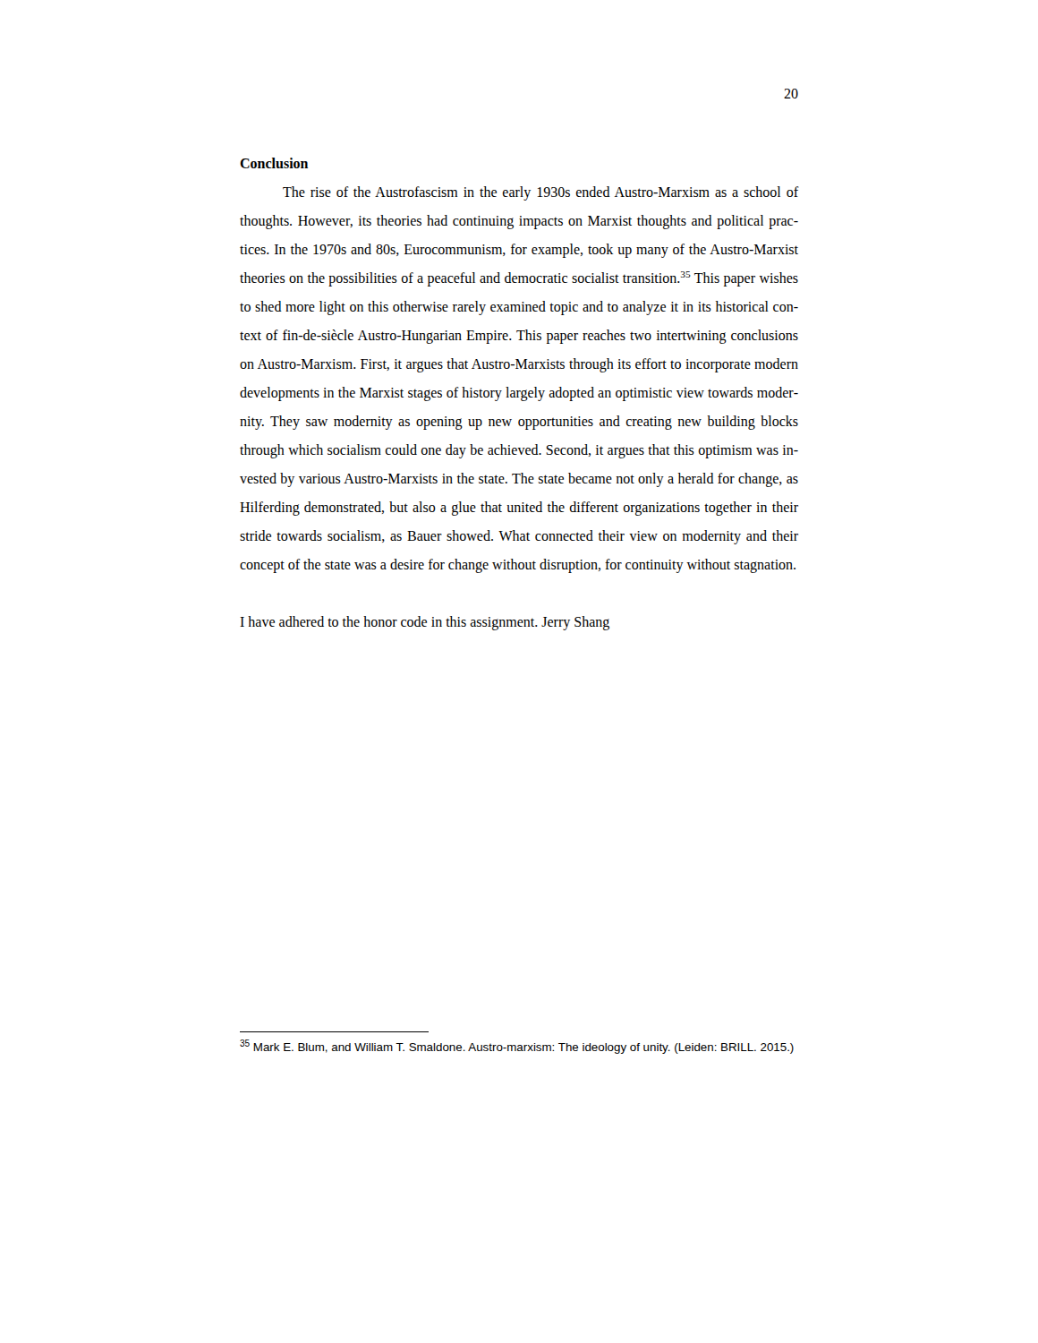20
Conclusion
The rise of the Austrofascism in the early 1930s ended Austro-Marxism as a school of thoughts. However, its theories had continuing impacts on Marxist thoughts and political practices. In the 1970s and 80s, Eurocommunism, for example, took up many of the Austro-Marxist theories on the possibilities of a peaceful and democratic socialist transition.35 This paper wishes to shed more light on this otherwise rarely examined topic and to analyze it in its historical context of fin-de-siècle Austro-Hungarian Empire. This paper reaches two intertwining conclusions on Austro-Marxism. First, it argues that Austro-Marxists through its effort to incorporate modern developments in the Marxist stages of history largely adopted an optimistic view towards modernity. They saw modernity as opening up new opportunities and creating new building blocks through which socialism could one day be achieved. Second, it argues that this optimism was invested by various Austro-Marxists in the state. The state became not only a herald for change, as Hilferding demonstrated, but also a glue that united the different organizations together in their stride towards socialism, as Bauer showed. What connected their view on modernity and their concept of the state was a desire for change without disruption, for continuity without stagnation.
I have adhered to the honor code in this assignment. Jerry Shang
35 Mark E. Blum, and William T. Smaldone. Austro-marxism: The ideology of unity. (Leiden: BRILL. 2015.)